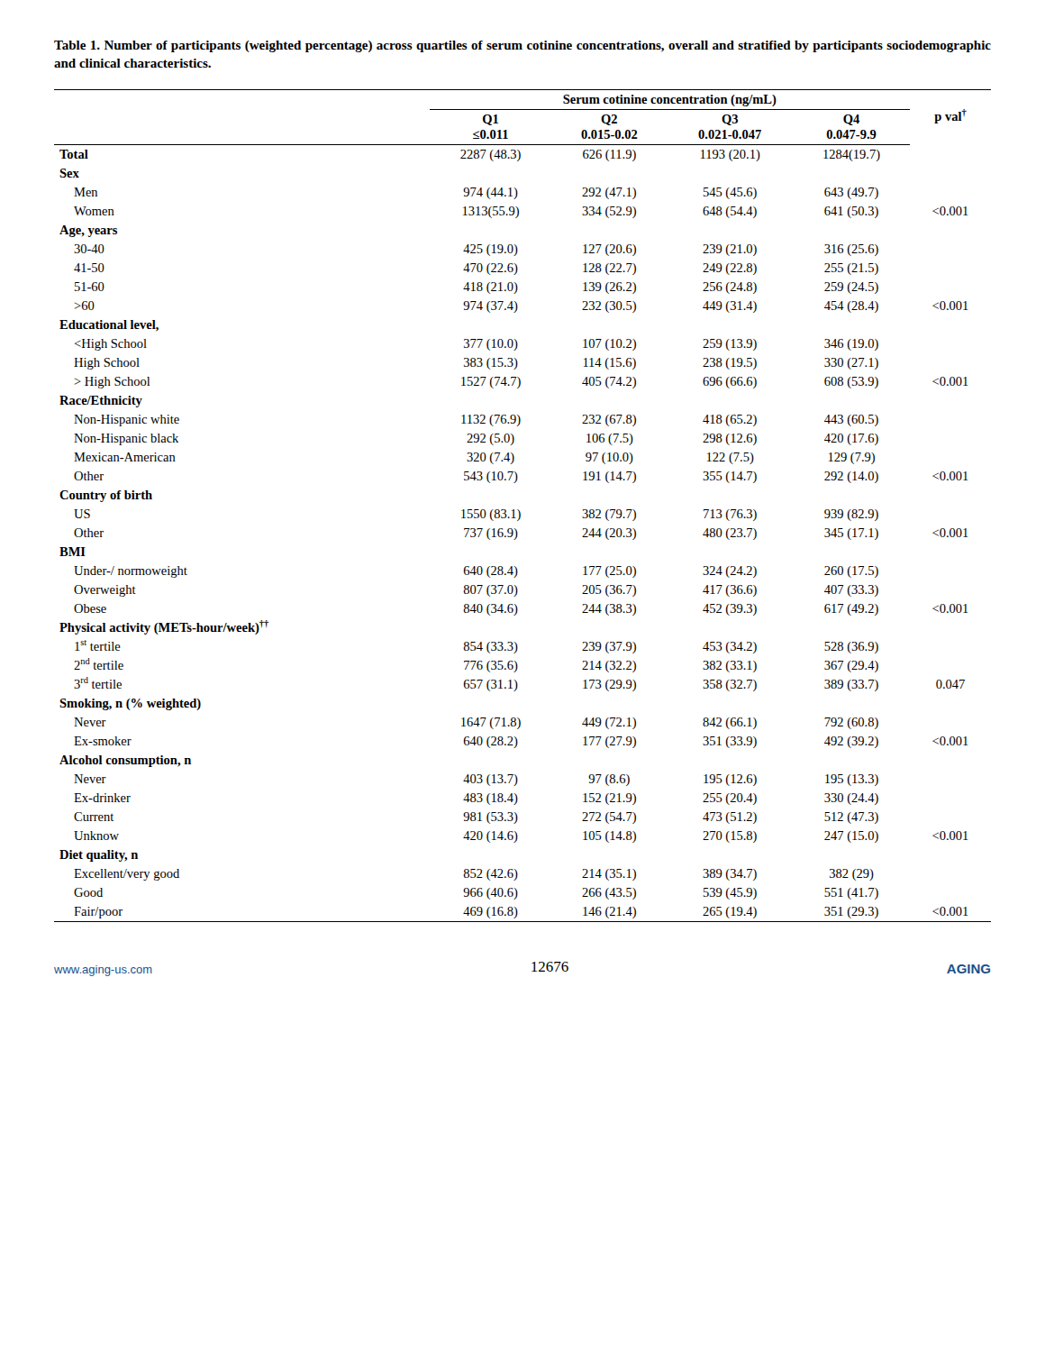Table 1. Number of participants (weighted percentage) across quartiles of serum cotinine concentrations, overall and stratified by participants sociodemographic and clinical characteristics.
| | Serum cotinine concentration (ng/mL) | p val † |
| --- | --- | --- |
| | Q1 ≤0.011 | Q2 0.015-0.02 | Q3 0.021-0.047 | Q4 0.047-9.9 |
| Total | 2287 (48.3) | 626 (11.9) | 1193 (20.1) | 1284(19.7) | |
| Sex | | | | | |
| Men | 974 (44.1) | 292 (47.1) | 545 (45.6) | 643 (49.7) | |
| Women | 1313(55.9) | 334 (52.9) | 648 (54.4) | 641 (50.3) | <0.001 |
| Age, years | | | | | |
| 30-40 | 425 (19.0) | 127 (20.6) | 239 (21.0) | 316 (25.6) | |
| 41-50 | 470 (22.6) | 128 (22.7) | 249 (22.8) | 255 (21.5) | |
| 51-60 | 418 (21.0) | 139 (26.2) | 256 (24.8) | 259 (24.5) | |
| >60 | 974 (37.4) | 232 (30.5) | 449 (31.4) | 454 (28.4) | <0.001 |
| Educational level, | | | | | |
| <High School | 377 (10.0) | 107 (10.2) | 259 (13.9) | 346 (19.0) | |
| High School | 383 (15.3) | 114 (15.6) | 238 (19.5) | 330 (27.1) | |
| > High School | 1527 (74.7) | 405 (74.2) | 696 (66.6) | 608 (53.9) | <0.001 |
| Race/Ethnicity | | | | | |
| Non-Hispanic white | 1132 (76.9) | 232 (67.8) | 418 (65.2) | 443 (60.5) | |
| Non-Hispanic black | 292 (5.0) | 106 (7.5) | 298 (12.6) | 420 (17.6) | |
| Mexican-American | 320 (7.4) | 97 (10.0) | 122 (7.5) | 129 (7.9) | |
| Other | 543 (10.7) | 191 (14.7) | 355 (14.7) | 292 (14.0) | <0.001 |
| Country of birth | | | | | |
| US | 1550 (83.1) | 382 (79.7) | 713 (76.3) | 939 (82.9) | |
| Other | 737 (16.9) | 244 (20.3) | 480 (23.7) | 345 (17.1) | <0.001 |
| BMI | | | | | |
| Under-/ normoweight | 640 (28.4) | 177 (25.0) | 324 (24.2) | 260 (17.5) | |
| Overweight | 807 (37.0) | 205 (36.7) | 417 (36.6) | 407 (33.3) | |
| Obese | 840 (34.6) | 244 (38.3) | 452 (39.3) | 617 (49.2) | <0.001 |
| Physical activity (METs-hour/week) †† | | | | | |
| 1 st tertile | 854 (33.3) | 239 (37.9) | 453 (34.2) | 528 (36.9) | |
| 2 nd tertile | 776 (35.6) | 214 (32.2) | 382 (33.1) | 367 (29.4) | |
| 3 rd tertile | 657 (31.1) | 173 (29.9) | 358 (32.7) | 389 (33.7) | 0.047 |
| Smoking, n (% weighted) | | | | | |
| Never | 1647 (71.8) | 449 (72.1) | 842 (66.1) | 792 (60.8) | |
| Ex-smoker | 640 (28.2) | 177 (27.9) | 351 (33.9) | 492 (39.2) | <0.001 |
| Alcohol consumption, n | | | | | |
| Never | 403 (13.7) | 97 (8.6) | 195 (12.6) | 195 (13.3) | |
| Ex-drinker | 483 (18.4) | 152 (21.9) | 255 (20.4) | 330 (24.4) | |
| Current | 981 (53.3) | 272 (54.7) | 473 (51.2) | 512 (47.3) | |
| Unknow | 420 (14.6) | 105 (14.8) | 270 (15.8) | 247 (15.0) | <0.001 |
| Diet quality, n | | | | | |
| Excellent/very good | 852 (42.6) | 214 (35.1) | 389 (34.7) | 382 (29) | |
| Good | 966 (40.6) | 266 (43.5) | 539 (45.9) | 551 (41.7) | |
| Fair/poor | 469 (16.8) | 146 (21.4) | 265 (19.4) | 351 (29.3) | <0.001 |
www.aging-us.com 12676 AGING